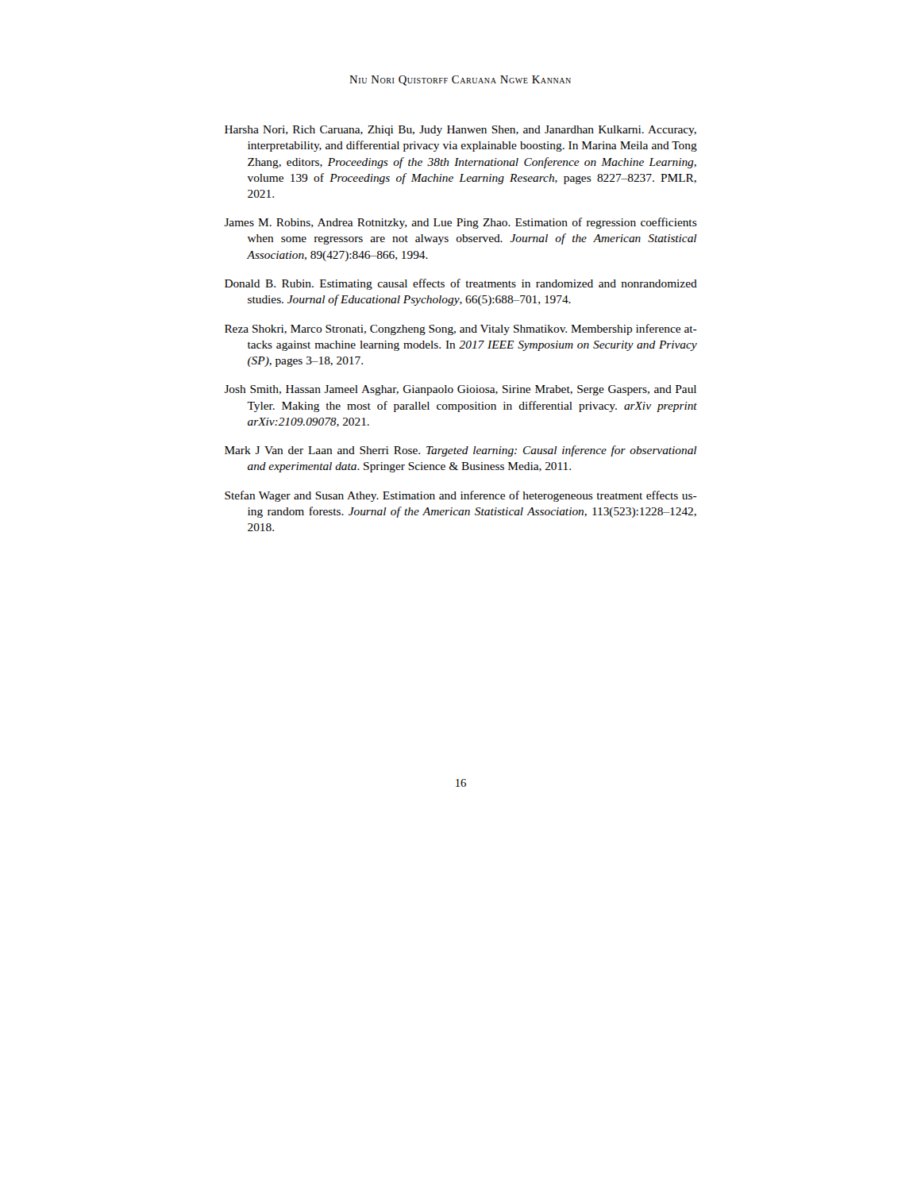Niu Nori Quistorff Caruana Ngwe Kannan
Harsha Nori, Rich Caruana, Zhiqi Bu, Judy Hanwen Shen, and Janardhan Kulkarni. Accuracy, interpretability, and differential privacy via explainable boosting. In Marina Meila and Tong Zhang, editors, Proceedings of the 38th International Conference on Machine Learning, volume 139 of Proceedings of Machine Learning Research, pages 8227–8237. PMLR, 2021.
James M. Robins, Andrea Rotnitzky, and Lue Ping Zhao. Estimation of regression coefficients when some regressors are not always observed. Journal of the American Statistical Association, 89(427):846–866, 1994.
Donald B. Rubin. Estimating causal effects of treatments in randomized and nonrandomized studies. Journal of Educational Psychology, 66(5):688–701, 1974.
Reza Shokri, Marco Stronati, Congzheng Song, and Vitaly Shmatikov. Membership inference attacks against machine learning models. In 2017 IEEE Symposium on Security and Privacy (SP), pages 3–18, 2017.
Josh Smith, Hassan Jameel Asghar, Gianpaolo Gioiosa, Sirine Mrabet, Serge Gaspers, and Paul Tyler. Making the most of parallel composition in differential privacy. arXiv preprint arXiv:2109.09078, 2021.
Mark J Van der Laan and Sherri Rose. Targeted learning: Causal inference for observational and experimental data. Springer Science & Business Media, 2011.
Stefan Wager and Susan Athey. Estimation and inference of heterogeneous treatment effects using random forests. Journal of the American Statistical Association, 113(523):1228–1242, 2018.
16